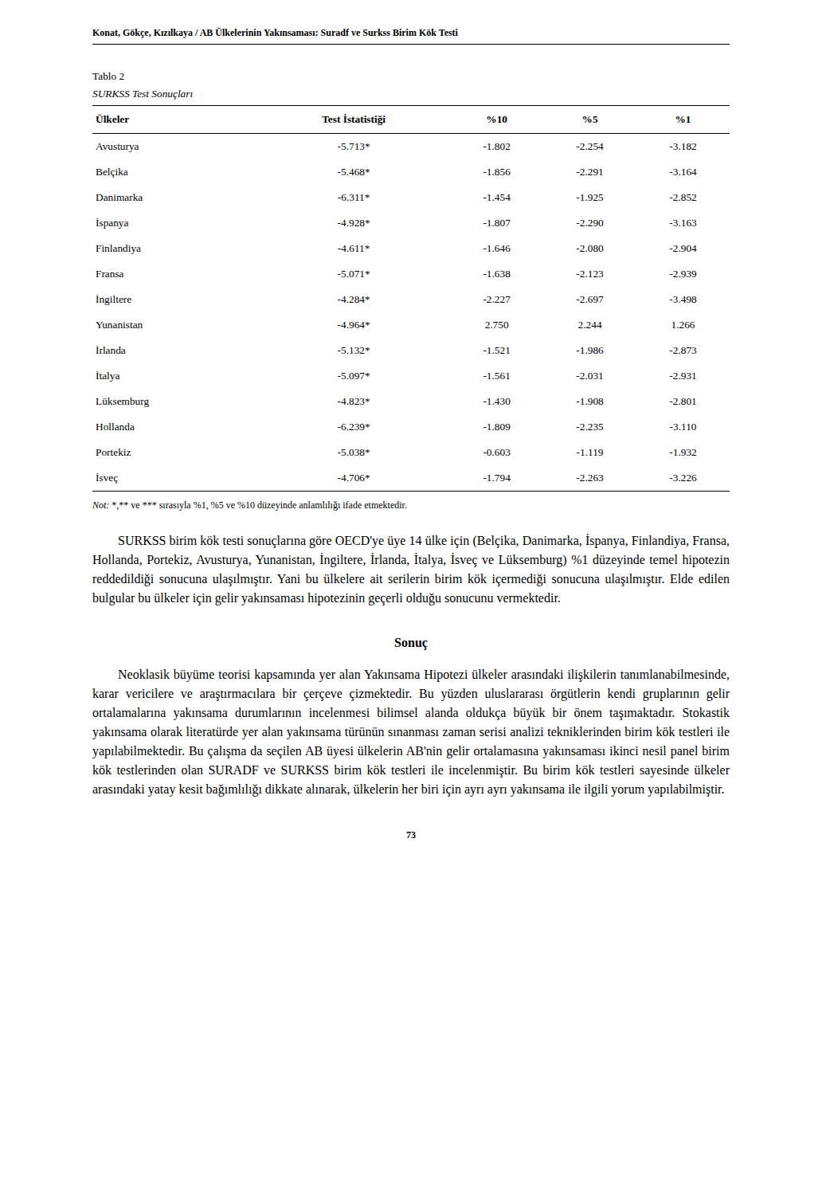Konat, Gökçe, Kızılkaya / AB Ülkelerinin Yakınsaması: Suradf ve Surkss Birim Kök Testi
Tablo 2
SURKSS Test Sonuçları
| Ülkeler | Test İstatistiği | %10 | %5 | %1 |
| --- | --- | --- | --- | --- |
| Avusturya | -5.713* | -1.802 | -2.254 | -3.182 |
| Belçika | -5.468* | -1.856 | -2.291 | -3.164 |
| Danimarka | -6.311* | -1.454 | -1.925 | -2.852 |
| İspanya | -4.928* | -1.807 | -2.290 | -3.163 |
| Finlandiya | -4.611* | -1.646 | -2.080 | -2.904 |
| Fransa | -5.071* | -1.638 | -2.123 | -2.939 |
| İngiltere | -4.284* | -2.227 | -2.697 | -3.498 |
| Yunanistan | -4.964* | 2.750 | 2.244 | 1.266 |
| İrlanda | -5.132* | -1.521 | -1.986 | -2.873 |
| İtalya | -5.097* | -1.561 | -2.031 | -2.931 |
| Lüksemburg | -4.823* | -1.430 | -1.908 | -2.801 |
| Hollanda | -6.239* | -1.809 | -2.235 | -3.110 |
| Portekiz | -5.038* | -0.603 | -1.119 | -1.932 |
| İsveç | -4.706* | -1.794 | -2.263 | -3.226 |
Not: *,** ve *** sırasıyla %1, %5 ve %10 düzeyinde anlamlılığı ifade etmektedir.
SURKSS birim kök testi sonuçlarına göre OECD'ye üye 14 ülke için (Belçika, Danimarka, İspanya, Finlandiya, Fransa, Hollanda, Portekiz, Avusturya, Yunanistan, İngiltere, İrlanda, İtalya, İsveç ve Lüksemburg) %1 düzeyinde temel hipotezin reddedildiği sonucuna ulaşılmıştır. Yani bu ülkelere ait serilerin birim kök içermediği sonucuna ulaşılmıştır. Elde edilen bulgular bu ülkeler için gelir yakınsaması hipotezinin geçerli olduğu sonucunu vermektedir.
Sonuç
Neoklasik büyüme teorisi kapsamında yer alan Yakınsama Hipotezi ülkeler arasındaki ilişkilerin tanımlanabilmesinde, karar vericilere ve araştırmacılara bir çerçeve çizmektedir. Bu yüzden uluslararası örgütlerin kendi gruplarının gelir ortalamalarına yakınsama durumlarının incelenmesi bilimsel alanda oldukça büyük bir önem taşımaktadır. Stokastik yakınsama olarak literatürde yer alan yakınsama türünün sınanması zaman serisi analizi tekniklerinden birim kök testleri ile yapılabilmektedir. Bu çalışma da seçilen AB üyesi ülkelerin AB'nin gelir ortalamasına yakınsaması ikinci nesil panel birim kök testlerinden olan SURADF ve SURKSS birim kök testleri ile incelenmiştir. Bu birim kök testleri sayesinde ülkeler arasındaki yatay kesit bağımlılığı dikkate alınarak, ülkelerin her biri için ayrı ayrı yakınsama ile ilgili yorum yapılabilmiştir.
73